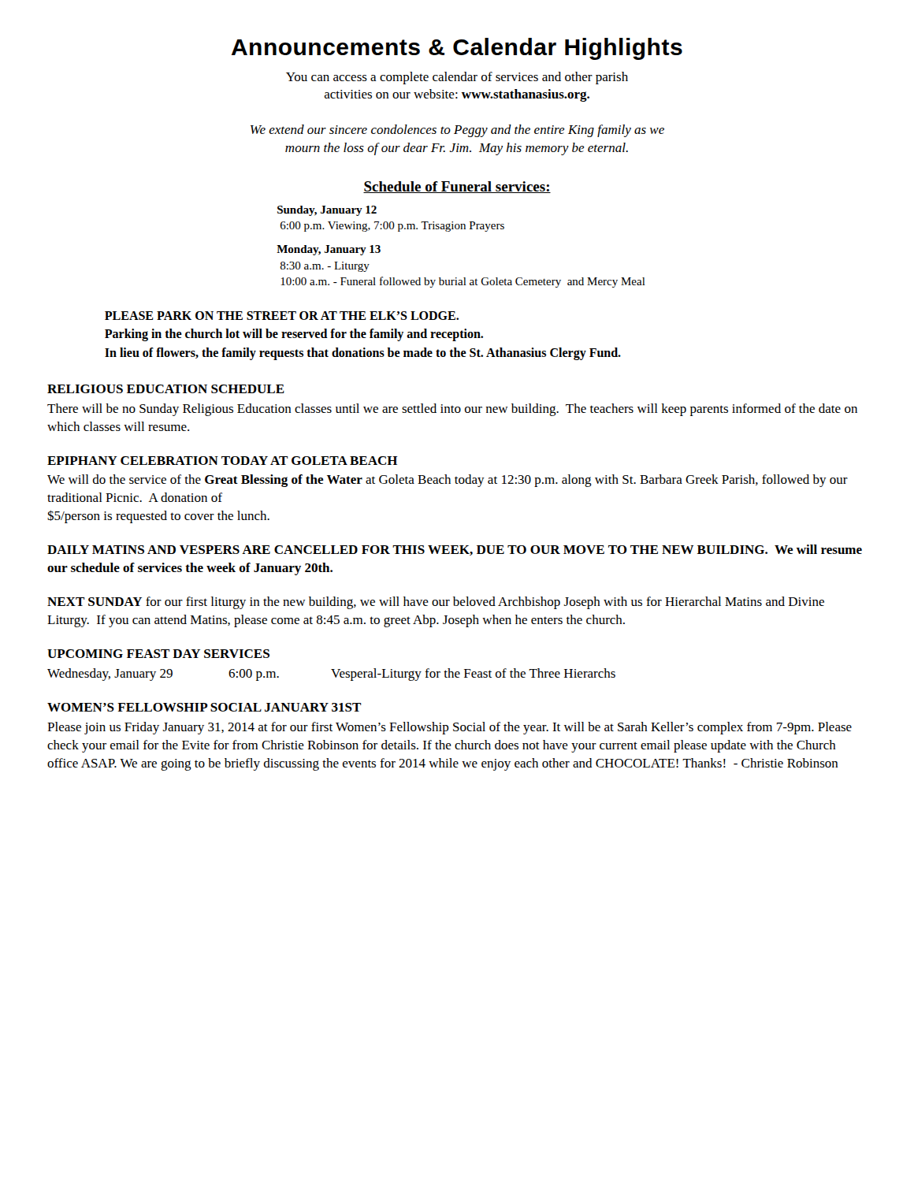Announcements & Calendar Highlights
You can access a complete calendar of services and other parish
activities on our website: www.stathanasius.org.
We extend our sincere condolences to Peggy and the entire King family as we
mourn the loss of our dear Fr. Jim. May his memory be eternal.
Schedule of Funeral services:
Sunday, January 12
6:00 p.m. Viewing, 7:00 p.m. Trisagion Prayers
Monday, January 13
8:30 a.m. - Liturgy
10:00 a.m. - Funeral followed by burial at Goleta Cemetery and Mercy Meal
Please park on the street or at the Elk’s Lodge.
Parking in the church lot will be reserved for the family and reception.
In lieu of flowers, the family requests that donations be made to the St. Athanasius Clergy Fund.
Religious Education Schedule
There will be no Sunday Religious Education classes until we are settled into our new building. The teachers will keep parents informed of the date on which classes will resume.
Epiphany Celebration Today at Goleta Beach
We will do the service of the Great Blessing of the Water at Goleta Beach today at 12:30 p.m. along with St. Barbara Greek Parish, followed by our traditional Picnic. A donation of
$5/person is requested to cover the lunch.
DAILY MATINS AND VESPERS ARE CANCELLED FOR THIS WEEK, DUE TO OUR MOVE TO THE NEW BUILDING. We will resume our schedule of services the week of January 20th.
NEXT SUNDAY for our first liturgy in the new building, we will have our beloved Archbishop Joseph with us for Hierarchal Matins and Divine Liturgy. If you can attend Matins, please come at 8:45 a.m. to greet Abp. Joseph when he enters the church.
Upcoming Feast Day Services
Wednesday, January 296:00 p.m. Vesperal-Liturgy for the Feast of the Three Hierarchs
Women’s Fellowship Social January 31st
Please join us Friday January 31, 2014 at for our first Women’s Fellowship Social of the year. It will be at Sarah Keller’s complex from 7-9pm. Please check your email for the Evite for from Christie Robinson for details. If the church does not have your current email please update with the Church office ASAP. We are going to be briefly discussing the events for 2014 while we enjoy each other and CHOCOLATE! Thanks! - Christie Robinson